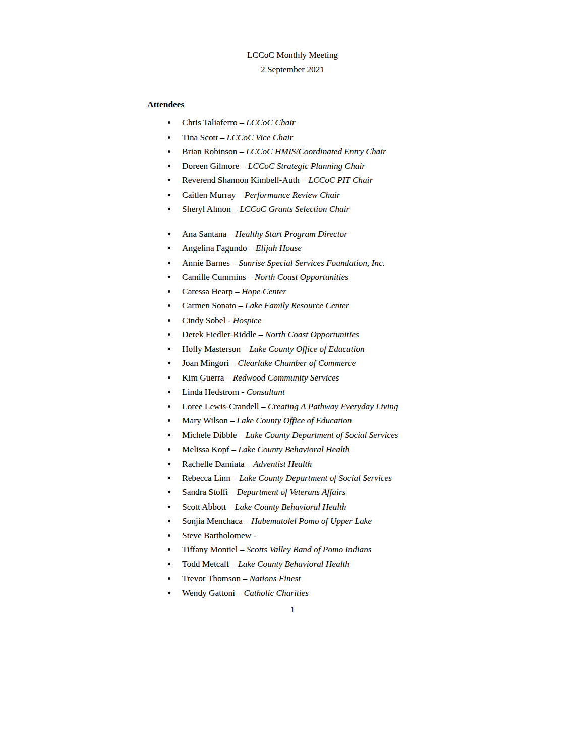LCCoC Monthly Meeting 2 September 2021
Attendees
Chris Taliaferro – LCCoC Chair
Tina Scott – LCCoC Vice Chair
Brian Robinson – LCCoC HMIS/Coordinated Entry Chair
Doreen Gilmore – LCCoC Strategic Planning Chair
Reverend Shannon Kimbell-Auth – LCCoC PIT Chair
Caitlen Murray – Performance Review Chair
Sheryl Almon – LCCoC Grants Selection Chair
Ana Santana – Healthy Start Program Director
Angelina Fagundo – Elijah House
Annie Barnes – Sunrise Special Services Foundation, Inc.
Camille Cummins – North Coast Opportunities
Caressa Hearp – Hope Center
Carmen Sonato – Lake Family Resource Center
Cindy Sobel - Hospice
Derek Fiedler-Riddle – North Coast Opportunities
Holly Masterson – Lake County Office of Education
Joan Mingori – Clearlake Chamber of Commerce
Kim Guerra – Redwood Community Services
Linda Hedstrom - Consultant
Loree Lewis-Crandell – Creating A Pathway Everyday Living
Mary Wilson – Lake County Office of Education
Michele Dibble – Lake County Department of Social Services
Melissa Kopf – Lake County Behavioral Health
Rachelle Damiata – Adventist Health
Rebecca Linn – Lake County Department of Social Services
Sandra Stolfi – Department of Veterans Affairs
Scott Abbott – Lake County Behavioral Health
Sonjia Menchaca – Habematolel Pomo of Upper Lake
Steve Bartholomew -
Tiffany Montiel – Scotts Valley Band of Pomo Indians
Todd Metcalf – Lake County Behavioral Health
Trevor Thomson – Nations Finest
Wendy Gattoni – Catholic Charities
1